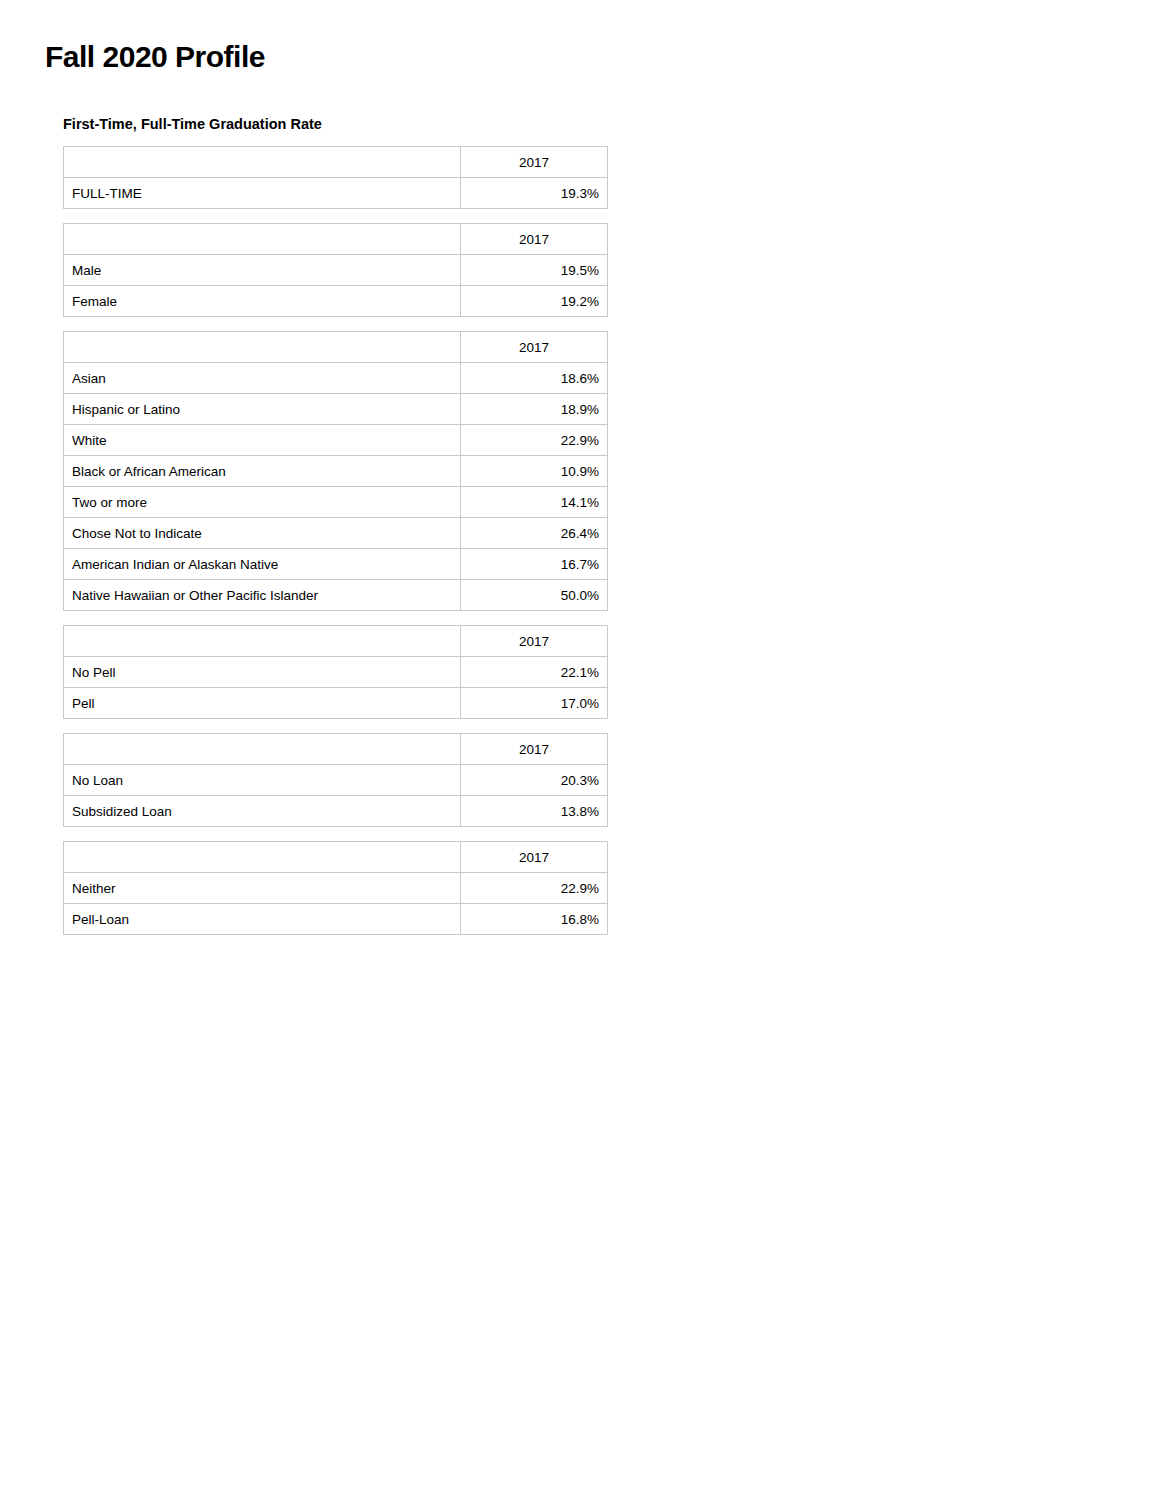Fall 2020 Profile
First-Time, Full-Time Graduation Rate
| | 2017 |
| FULL-TIME | 19.3% |
| | 2017 |
| Male | 19.5% |
| Female | 19.2% |
| | 2017 |
| Asian | 18.6% |
| Hispanic or Latino | 18.9% |
| White | 22.9% |
| Black or African American | 10.9% |
| Two or more | 14.1% |
| Chose Not to Indicate | 26.4% |
| American Indian or Alaskan Native | 16.7% |
| Native Hawaiian or Other Pacific Islander | 50.0% |
| | 2017 |
| No Pell | 22.1% |
| Pell | 17.0% |
| | 2017 |
| No Loan | 20.3% |
| Subsidized Loan | 13.8% |
| | 2017 |
| Neither | 22.9% |
| Pell-Loan | 16.8% |